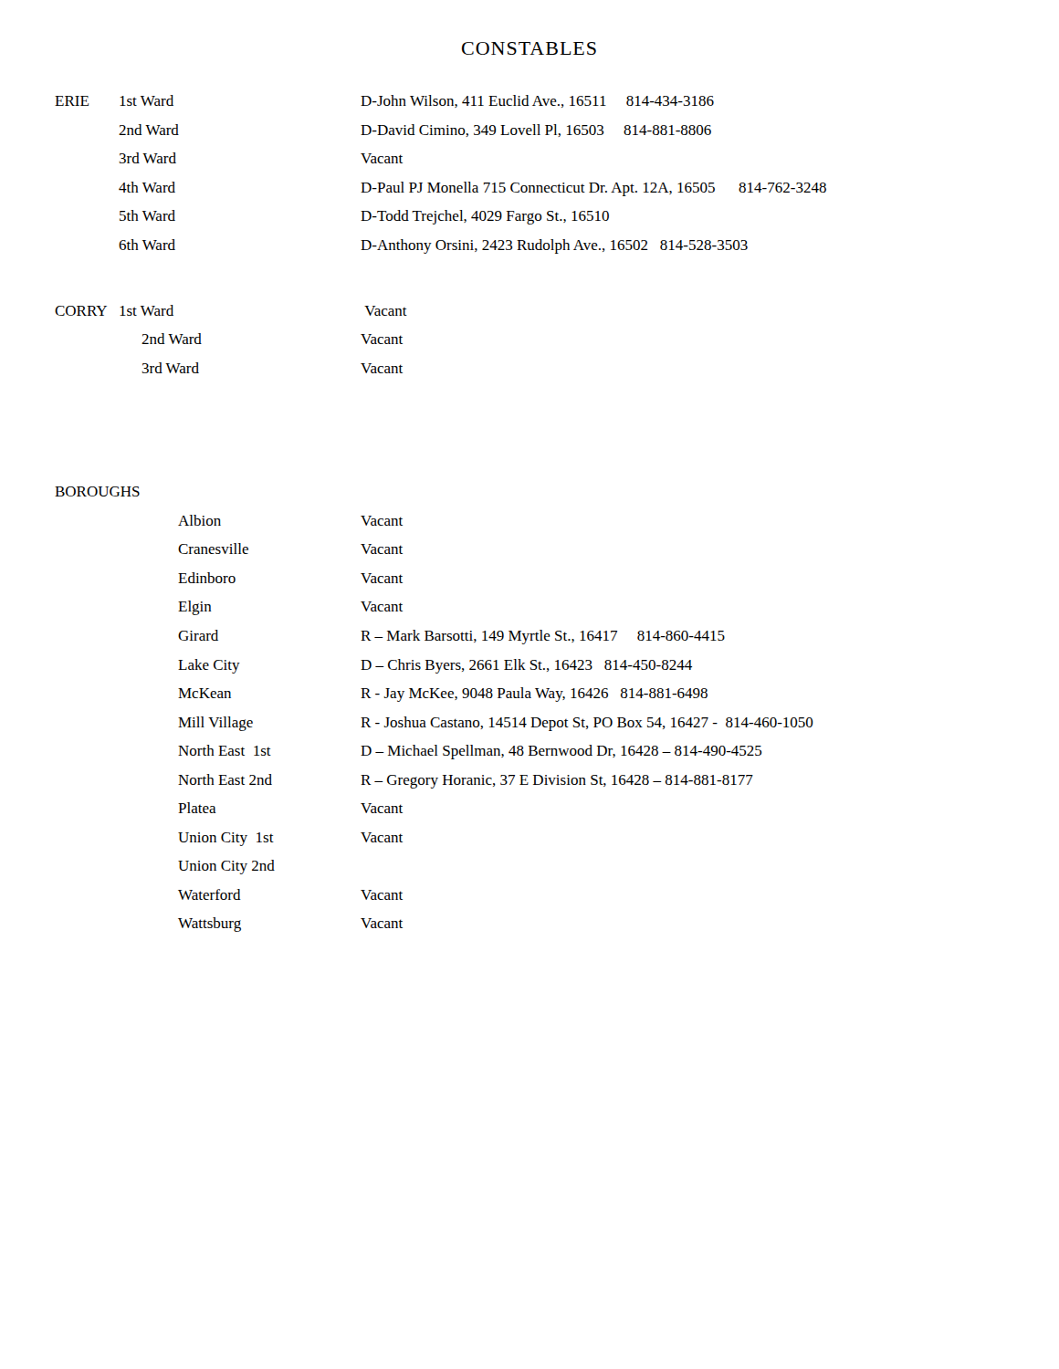CONSTABLES
| ERIE | 1st Ward | D-John Wilson, 411 Euclid Ave., 16511 814-434-3186 |
| | 2nd Ward | D-David Cimino, 349 Lovell Pl, 16503 814-881-8806 |
| | 3rd Ward | Vacant |
| | 4th Ward | D-Paul PJ Monella 715 Connecticut Dr. Apt. 12A, 16505 814-762-3248 |
| | 5th Ward | D-Todd Trejchel, 4029 Fargo St., 16510 |
| | 6th Ward | D-Anthony Orsini, 2423 Rudolph Ave., 16502 814-528-3503 |
| CORRY | 1st Ward | Vacant |
| | 2nd Ward | Vacant |
| | 3rd Ward | Vacant |
| BOROUGHS |
| | Albion | Vacant |
| | Cranesville | Vacant |
| | Edinboro | Vacant |
| | Elgin | Vacant |
| | Girard | R – Mark Barsotti, 149 Myrtle St., 16417 814-860-4415 |
| | Lake City | D – Chris Byers, 2661 Elk St., 16423 814-450-8244 |
| | McKean | R - Jay McKee, 9048 Paula Way, 16426 814-881-6498 |
| | Mill Village | R - Joshua Castano, 14514 Depot St, PO Box 54, 16427 - 814-460-1050 |
| | North East 1st | D – Michael Spellman, 48 Bernwood Dr, 16428 – 814-490-4525 |
| | North East 2nd | R – Gregory Horanic, 37 E Division St, 16428 – 814-881-8177 |
| | Platea | Vacant |
| | Union City 1st | Vacant |
| | Union City 2nd | |
| | Waterford | Vacant |
| | Wattsburg | Vacant |